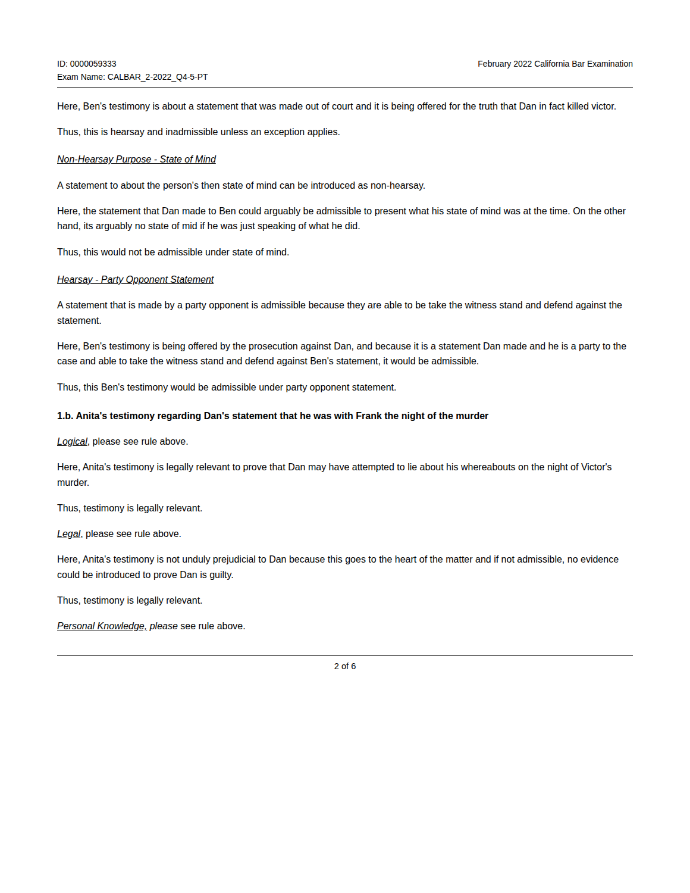ID: 0000059333
Exam Name: CALBAR_2-2022_Q4-5-PT
February 2022 California Bar Examination
Here, Ben's testimony is about a statement that was made out of court and it is being offered for the truth that Dan in fact killed victor.
Thus, this is hearsay and inadmissible unless an exception applies.
Non-Hearsay Purpose - State of Mind
A statement to about the person's then state of mind can be introduced as non-hearsay.
Here, the statement that Dan made to Ben could arguably be admissible to present what his state of mind was at the time. On the other hand, its arguably no state of mid if he was just speaking of what he did.
Thus, this would not be admissible under state of mind.
Hearsay - Party Opponent Statement
A statement that is made by a party opponent is admissible because they are able to be take the witness stand and defend against the statement.
Here, Ben's testimony is being offered by the prosecution against Dan, and because it is a statement Dan made and he is a party to the case and able to take the witness stand and defend against Ben's statement, it would be admissible.
Thus, this Ben's testimony would be admissible under party opponent statement.
1.b. Anita's testimony regarding Dan's statement that he was with Frank the night of the murder
Logical, please see rule above.
Here, Anita's testimony is legally relevant to prove that Dan may have attempted to lie about his whereabouts on the night of Victor's murder.
Thus, testimony is legally relevant.
Legal, please see rule above.
Here, Anita's testimony is not unduly prejudicial to Dan because this goes to the heart of the matter and if not admissible, no evidence could be introduced to prove Dan is guilty.
Thus, testimony is legally relevant.
Personal Knowledge, please see rule above.
2 of 6